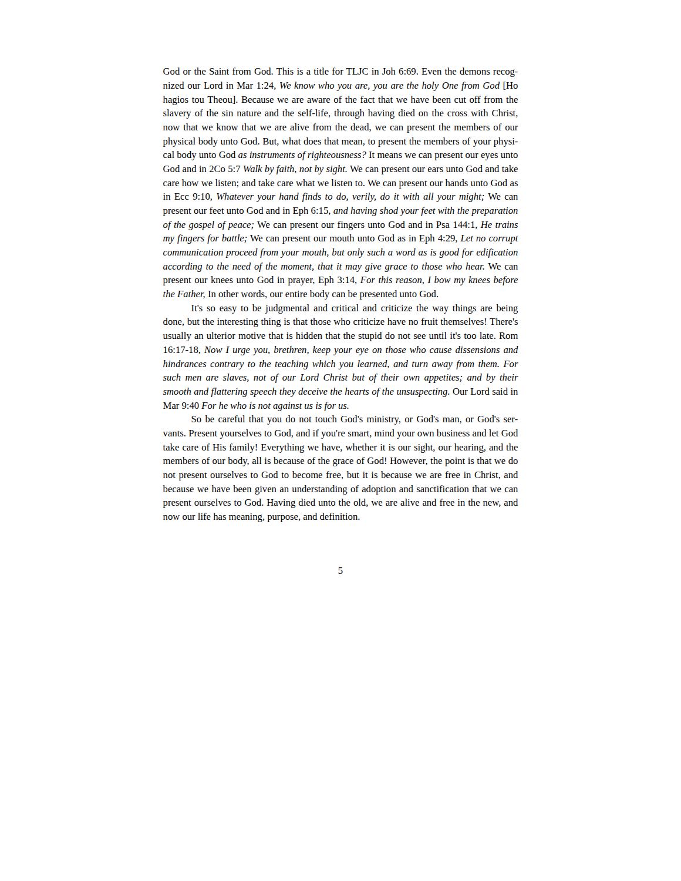God or the Saint from God. This is a title for TLJC in Joh 6:69. Even the demons recognized our Lord in Mar 1:24, We know who you are, you are the holy One from God [Ho hagios tou Theou]. Because we are aware of the fact that we have been cut off from the slavery of the sin nature and the self-life, through having died on the cross with Christ, now that we know that we are alive from the dead, we can present the members of our physical body unto God. But, what does that mean, to present the members of your physical body unto God as instruments of righteousness? It means we can present our eyes unto God and in 2Co 5:7 Walk by faith, not by sight. We can present our ears unto God and take care how we listen; and take care what we listen to. We can present our hands unto God as in Ecc 9:10, Whatever your hand finds to do, verily, do it with all your might; We can present our feet unto God and in Eph 6:15, and having shod your feet with the preparation of the gospel of peace; We can present our fingers unto God and in Psa 144:1, He trains my fingers for battle; We can present our mouth unto God as in Eph 4:29, Let no corrupt communication proceed from your mouth, but only such a word as is good for edification according to the need of the moment, that it may give grace to those who hear. We can present our knees unto God in prayer, Eph 3:14, For this reason, I bow my knees before the Father, In other words, our entire body can be presented unto God.
It's so easy to be judgmental and critical and criticize the way things are being done, but the interesting thing is that those who criticize have no fruit themselves! There's usually an ulterior motive that is hidden that the stupid do not see until it's too late. Rom 16:17-18, Now I urge you, brethren, keep your eye on those who cause dissensions and hindrances contrary to the teaching which you learned, and turn away from them. For such men are slaves, not of our Lord Christ but of their own appetites; and by their smooth and flattering speech they deceive the hearts of the unsuspecting. Our Lord said in Mar 9:40 For he who is not against us is for us.
So be careful that you do not touch God's ministry, or God's man, or God's servants. Present yourselves to God, and if you're smart, mind your own business and let God take care of His family! Everything we have, whether it is our sight, our hearing, and the members of our body, all is because of the grace of God! However, the point is that we do not present ourselves to God to become free, but it is because we are free in Christ, and because we have been given an understanding of adoption and sanctification that we can present ourselves to God. Having died unto the old, we are alive and free in the new, and now our life has meaning, purpose, and definition.
5